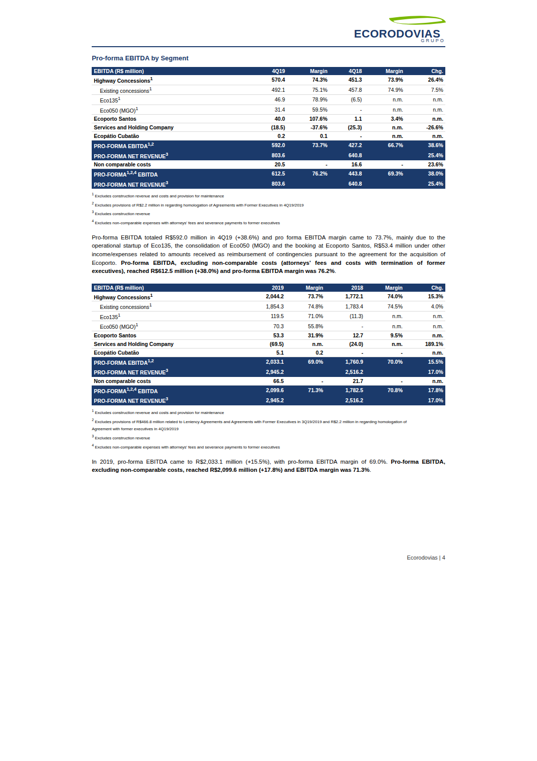ECORODOVIAS GRUPO
Pro-forma EBITDA by Segment
| EBITDA (R$ million) | 4Q19 | Margin | 4Q18 | Margin | Chg. |
| --- | --- | --- | --- | --- | --- |
| Highway Concessions 1 | 570.4 | 74.3% | 451.3 | 73.9% | 26.4% |
| Existing concessions 1 | 492.1 | 75.1% | 457.8 | 74.9% | 7.5% |
| Eco135 1 | 46.9 | 78.9% | (6.5) | n.m. | n.m. |
| Eco050 (MGO) 1 | 31.4 | 59.5% | - | n.m. | n.m. |
| Ecoporto Santos | 40.0 | 107.6% | 1.1 | 3.4% | n.m. |
| Services and Holding Company | (18.5) | -37.6% | (25.3) | n.m. | -26.6% |
| Ecopátio Cubatão | 0.2 | 0.1 | - | n.m. | n.m. |
| PRO-FORMA EBITDA 1,2 | 592.0 | 73.7% | 427.2 | 66.7% | 38.6% |
| PRO-FORMA NET REVENUE 3 | 803.6 | | 640.8 | | 25.4% |
| Non comparable costs | 20.5 | - | 16.6 | - | 23.6% |
| PRO-FORMA 1,2,4 EBITDA | 612.5 | 76.2% | 443.8 | 69.3% | 38.0% |
| PRO-FORMA NET REVENUE 3 | 803.6 | | 640.8 | | 25.4% |
1 Excludes construction revenue and costs and provision for maintenance
2 Excludes provisions of R$2.2 million in regarding homologation of Agreements with Former Executives in 4Q19/2019
3 Excludes construction revenue
4 Excludes non-comparable expenses with attorneys' fees and severance payments to former executives
Pro-forma EBITDA totaled R$592.0 million in 4Q19 (+38.6%) and pro forma EBITDA margin came to 73.7%, mainly due to the operational startup of Eco135, the consolidation of Eco050 (MGO) and the booking at Ecoporto Santos, R$53.4 million under other income/expenses related to amounts received as reimbursement of contingencies pursuant to the agreement for the acquisition of Ecoporto. Pro-forma EBITDA, excluding non-comparable costs (attorneys' fees and costs with termination of former executives), reached R$612.5 million (+38.0%) and pro-forma EBITDA margin was 76.2%.
| EBITDA (R$ million) | 2019 | Margin | 2018 | Margin | Chg. |
| --- | --- | --- | --- | --- | --- |
| Highway Concessions 1 | 2,044.2 | 73.7% | 1,772.1 | 74.0% | 15.3% |
| Existing concessions 1 | 1,854.3 | 74.8% | 1,783.4 | 74.5% | 4.0% |
| Eco135 1 | 119.5 | 71.0% | (11.3) | n.m. | n.m. |
| Eco050 (MGO) 1 | 70.3 | 55.8% | - | n.m. | n.m. |
| Ecoporto Santos | 53.3 | 31.9% | 12.7 | 9.5% | n.m. |
| Services and Holding Company | (69.5) | n.m. | (24.0) | n.m. | 189.1% |
| Ecopátio Cubatão | 5.1 | 0.2 | - | - | n.m. |
| PRO-FORMA EBITDA 1,2 | 2,033.1 | 69.0% | 1,760.9 | 70.0% | 15.5% |
| PRO-FORMA NET REVENUE 3 | 2,945.2 | | 2,516.2 | | 17.0% |
| Non comparable costs | 66.5 | - | 21.7 | - | n.m. |
| PRO-FORMA 1,2,4 EBITDA | 2,099.6 | 71.3% | 1,782.5 | 70.8% | 17.8% |
| PRO-FORMA NET REVENUE 3 | 2,945.2 | | 2,516.2 | | 17.0% |
1 Excludes construction revenue and costs and provision for maintenance
2 Excludes provisions of R$466.8 million related to Leniency Agreements and Agreements with Former Executives in 3Q19/2019 and R$2.2 million in regarding homologation of
Agreement with former executives in 4Q19/2019
3 Excludes construction revenue
4 Excludes non-comparable expenses with attorneys' fees and severance payments to former executives
In 2019, pro-forma EBITDA came to R$2,033.1 million (+15.5%), with pro-forma EBITDA margin of 69.0%. Pro-forma EBITDA, excluding non-comparable costs, reached R$2,099.6 million (+17.8%) and EBITDA margin was 71.3%.
Ecorodovias | 4